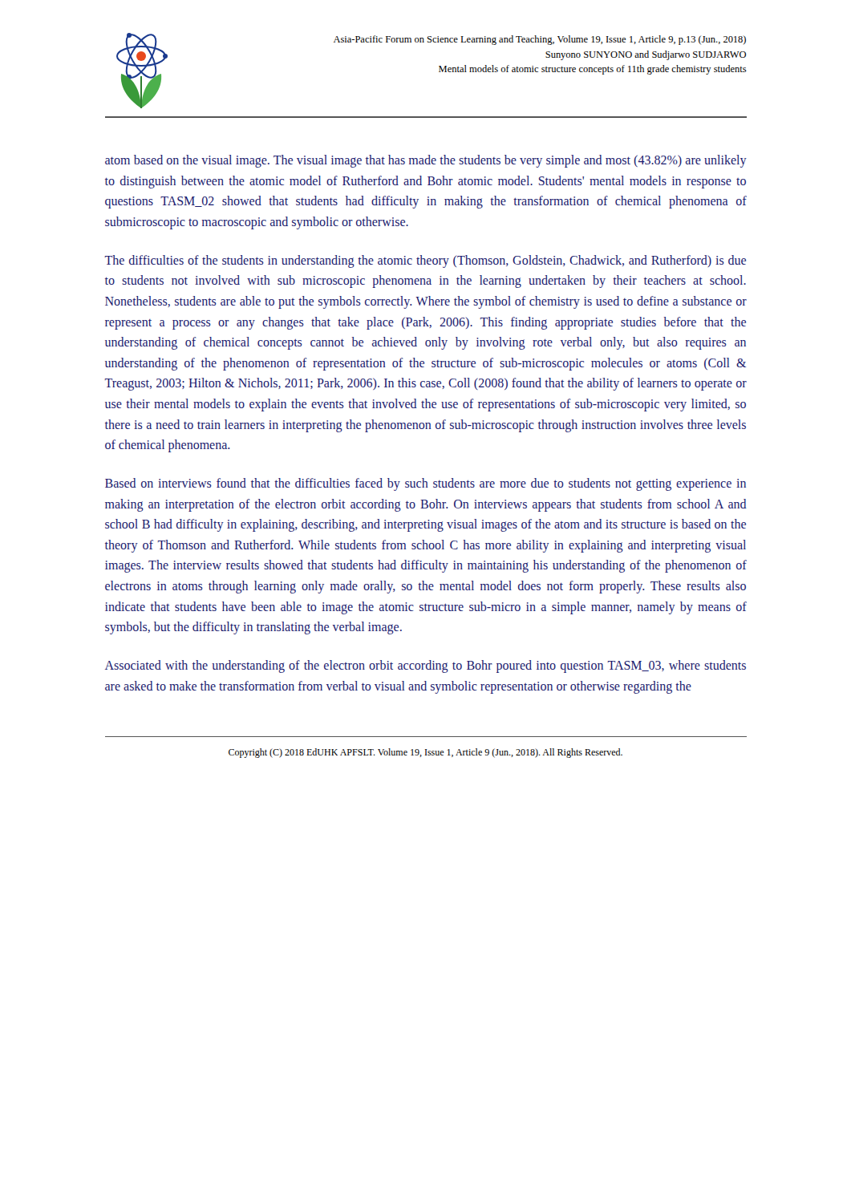Asia-Pacific Forum on Science Learning and Teaching, Volume 19, Issue 1, Article 9, p.13 (Jun., 2018)
Sunyono SUNYONO and Sudjarwo SUDJARWO
Mental models of atomic structure concepts of 11th grade chemistry students
atom based on the visual image. The visual image that has made the students be very simple and most (43.82%) are unlikely to distinguish between the atomic model of Rutherford and Bohr atomic model. Students' mental models in response to questions TASM_02 showed that students had difficulty in making the transformation of chemical phenomena of submicroscopic to macroscopic and symbolic or otherwise.
The difficulties of the students in understanding the atomic theory (Thomson, Goldstein, Chadwick, and Rutherford) is due to students not involved with sub microscopic phenomena in the learning undertaken by their teachers at school. Nonetheless, students are able to put the symbols correctly. Where the symbol of chemistry is used to define a substance or represent a process or any changes that take place (Park, 2006). This finding appropriate studies before that the understanding of chemical concepts cannot be achieved only by involving rote verbal only, but also requires an understanding of the phenomenon of representation of the structure of sub-microscopic molecules or atoms (Coll & Treagust, 2003; Hilton & Nichols, 2011; Park, 2006). In this case, Coll (2008) found that the ability of learners to operate or use their mental models to explain the events that involved the use of representations of sub-microscopic very limited, so there is a need to train learners in interpreting the phenomenon of sub-microscopic through instruction involves three levels of chemical phenomena.
Based on interviews found that the difficulties faced by such students are more due to students not getting experience in making an interpretation of the electron orbit according to Bohr. On interviews appears that students from school A and school B had difficulty in explaining, describing, and interpreting visual images of the atom and its structure is based on the theory of Thomson and Rutherford. While students from school C has more ability in explaining and interpreting visual images. The interview results showed that students had difficulty in maintaining his understanding of the phenomenon of electrons in atoms through learning only made orally, so the mental model does not form properly. These results also indicate that students have been able to image the atomic structure sub-micro in a simple manner, namely by means of symbols, but the difficulty in translating the verbal image.
Associated with the understanding of the electron orbit according to Bohr poured into question TASM_03, where students are asked to make the transformation from verbal to visual and symbolic representation or otherwise regarding the
Copyright (C) 2018 EdUHK APFSLT. Volume 19, Issue 1, Article 9 (Jun., 2018). All Rights Reserved.